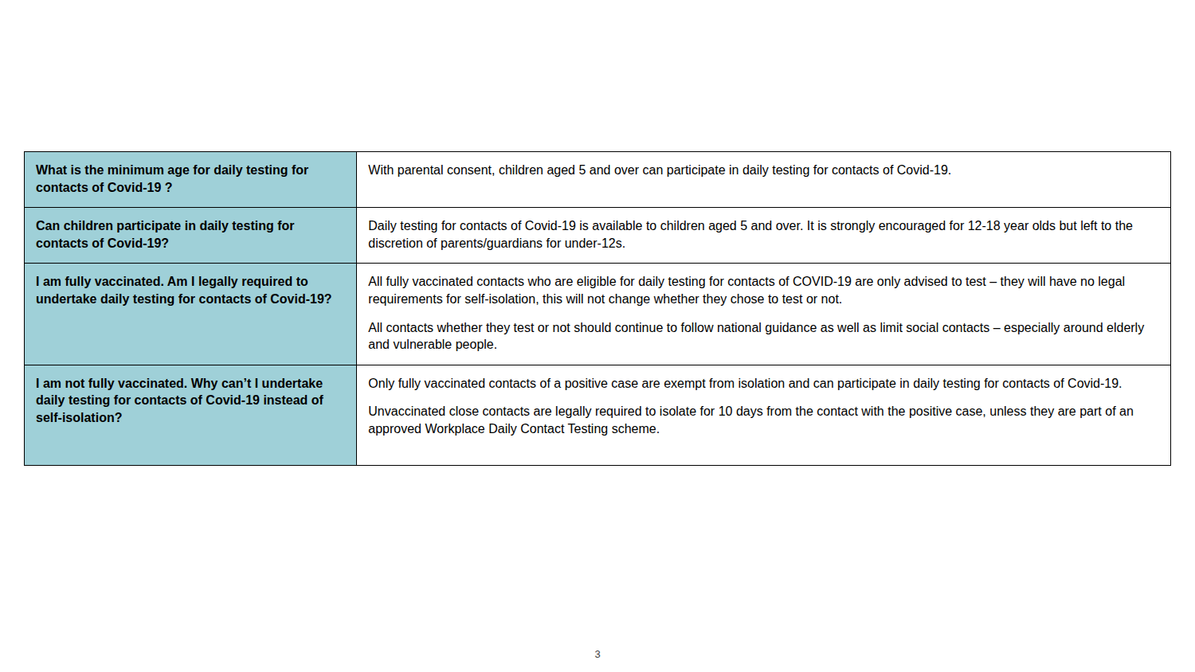| What is the minimum age for daily testing for contacts of Covid-19 ? | With parental consent, children aged 5 and over can participate in daily testing for contacts of Covid-19. |
| Can children participate in daily testing for contacts of Covid-19? | Daily testing for contacts of Covid-19 is available to children aged 5 and over. It is strongly encouraged for 12-18 year olds but left to the discretion of parents/guardians for under-12s. |
| I am fully vaccinated. Am I legally required to undertake daily testing for contacts of Covid-19? | All fully vaccinated contacts who are eligible for daily testing for contacts of COVID-19 are only advised to test – they will have no legal requirements for self-isolation, this will not change whether they chose to test or not. All contacts whether they test or not should continue to follow national guidance as well as limit social contacts – especially around elderly and vulnerable people. |
| I am not fully vaccinated. Why can’t I undertake daily testing for contacts of Covid-19 instead of self-isolation? | Only fully vaccinated contacts of a positive case are exempt from isolation and can participate in daily testing for contacts of Covid-19. Unvaccinated close contacts are legally required to isolate for 10 days from the contact with the positive case, unless they are part of an approved Workplace Daily Contact Testing scheme. |
3